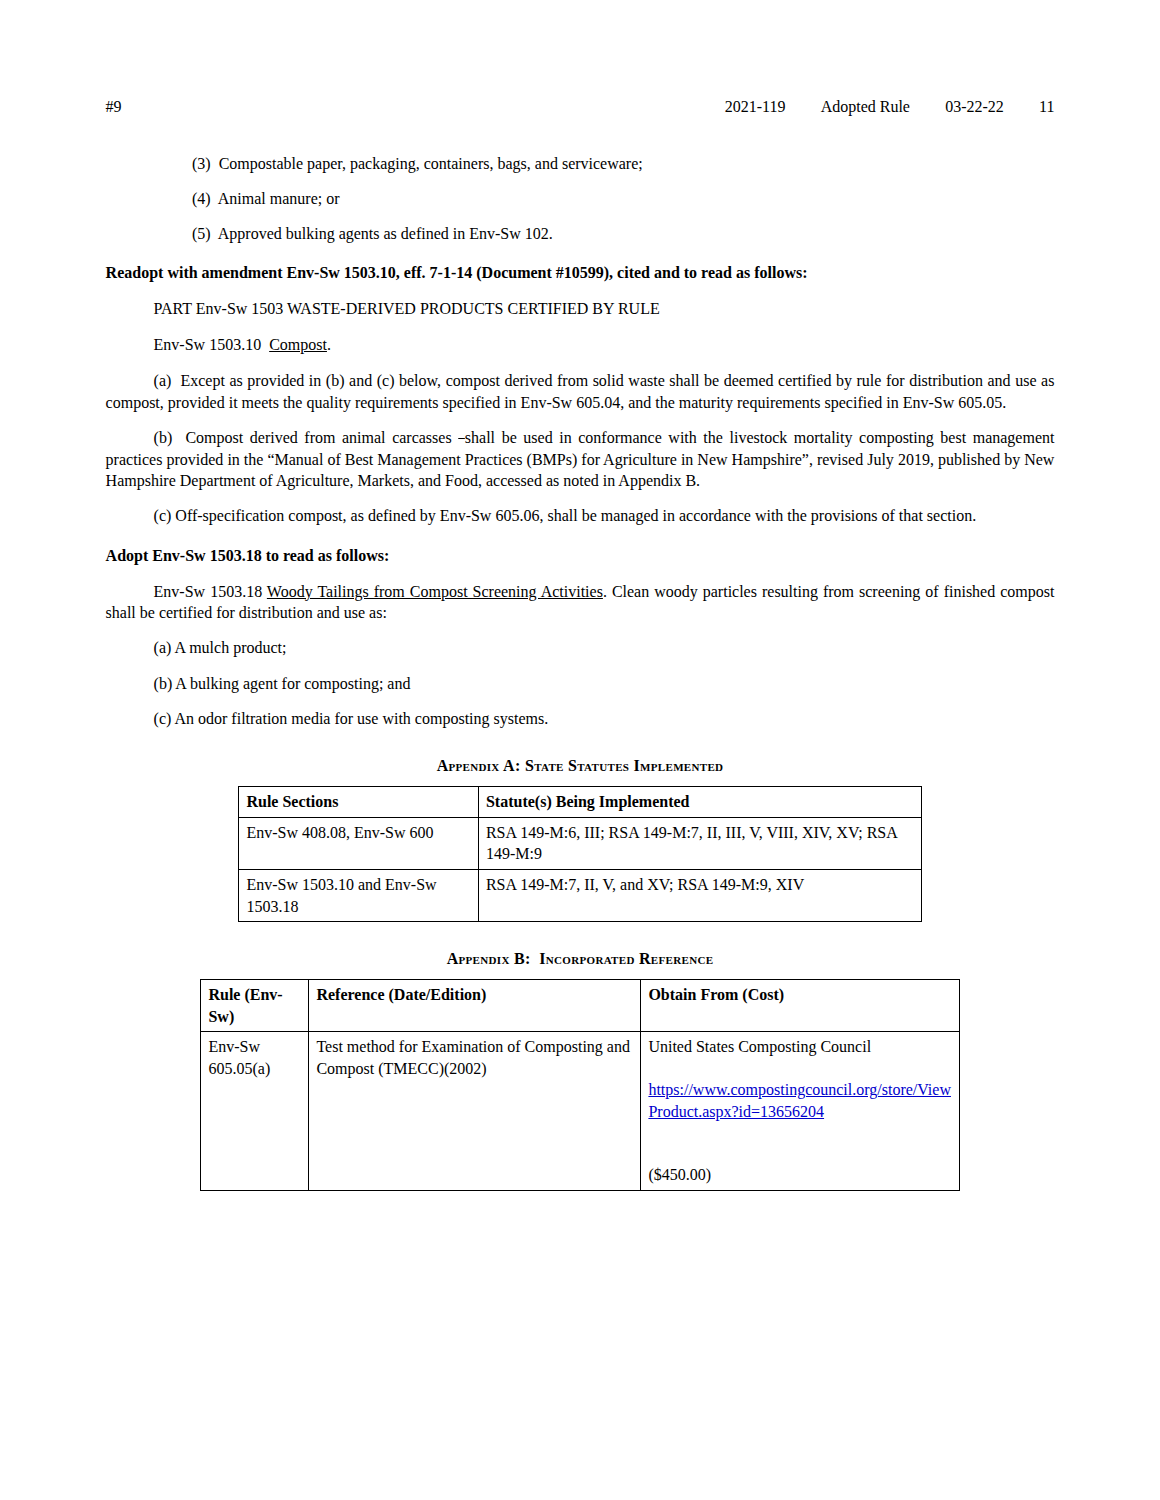#9
2021-119 Adopted Rule 03-22-22 11
(3) Compostable paper, packaging, containers, bags, and serviceware;
(4) Animal manure; or
(5) Approved bulking agents as defined in Env-Sw 102.
Readopt with amendment Env-Sw 1503.10, eff. 7-1-14 (Document #10599), cited and to read as follows:
PART Env-Sw 1503 WASTE-DERIVED PRODUCTS CERTIFIED BY RULE
Env-Sw 1503.10 Compost.
(a) Except as provided in (b) and (c) below, compost derived from solid waste shall be deemed certified by rule for distribution and use as compost, provided it meets the quality requirements specified in Env-Sw 605.04, and the maturity requirements specified in Env-Sw 605.05.
(b) Compost derived from animal carcasses shall be used in conformance with the livestock mortality composting best management practices provided in the “Manual of Best Management Practices (BMPs) for Agriculture in New Hampshire”, revised July 2019, published by New Hampshire Department of Agriculture, Markets, and Food, accessed as noted in Appendix B.
(c) Off-specification compost, as defined by Env-Sw 605.06, shall be managed in accordance with the provisions of that section.
Adopt Env-Sw 1503.18 to read as follows:
Env-Sw 1503.18 Woody Tailings from Compost Screening Activities. Clean woody particles resulting from screening of finished compost shall be certified for distribution and use as:
(a) A mulch product;
(b) A bulking agent for composting; and
(c) An odor filtration media for use with composting systems.
Appendix A: State Statutes Implemented
| Rule Sections | Statute(s) Being Implemented |
| --- | --- |
| Env-Sw 408.08, Env-Sw 600 | RSA 149-M:6, III; RSA 149-M:7, II, III, V, VIII, XIV, XV; RSA 149-M:9 |
| Env-Sw 1503.10 and Env-Sw 1503.18 | RSA 149-M:7, II, V, and XV; RSA 149-M:9, XIV |
Appendix B: Incorporated Reference
| Rule (Env-Sw) | Reference (Date/Edition) | Obtain From (Cost) |
| --- | --- | --- |
| Env-Sw 605.05(a) | Test method for Examination of Composting and Compost (TMECC)(2002) | United States Composting Council https://www.compostingcouncil.org/store/ViewProduct.aspx?id=13656204 ($450.00) |